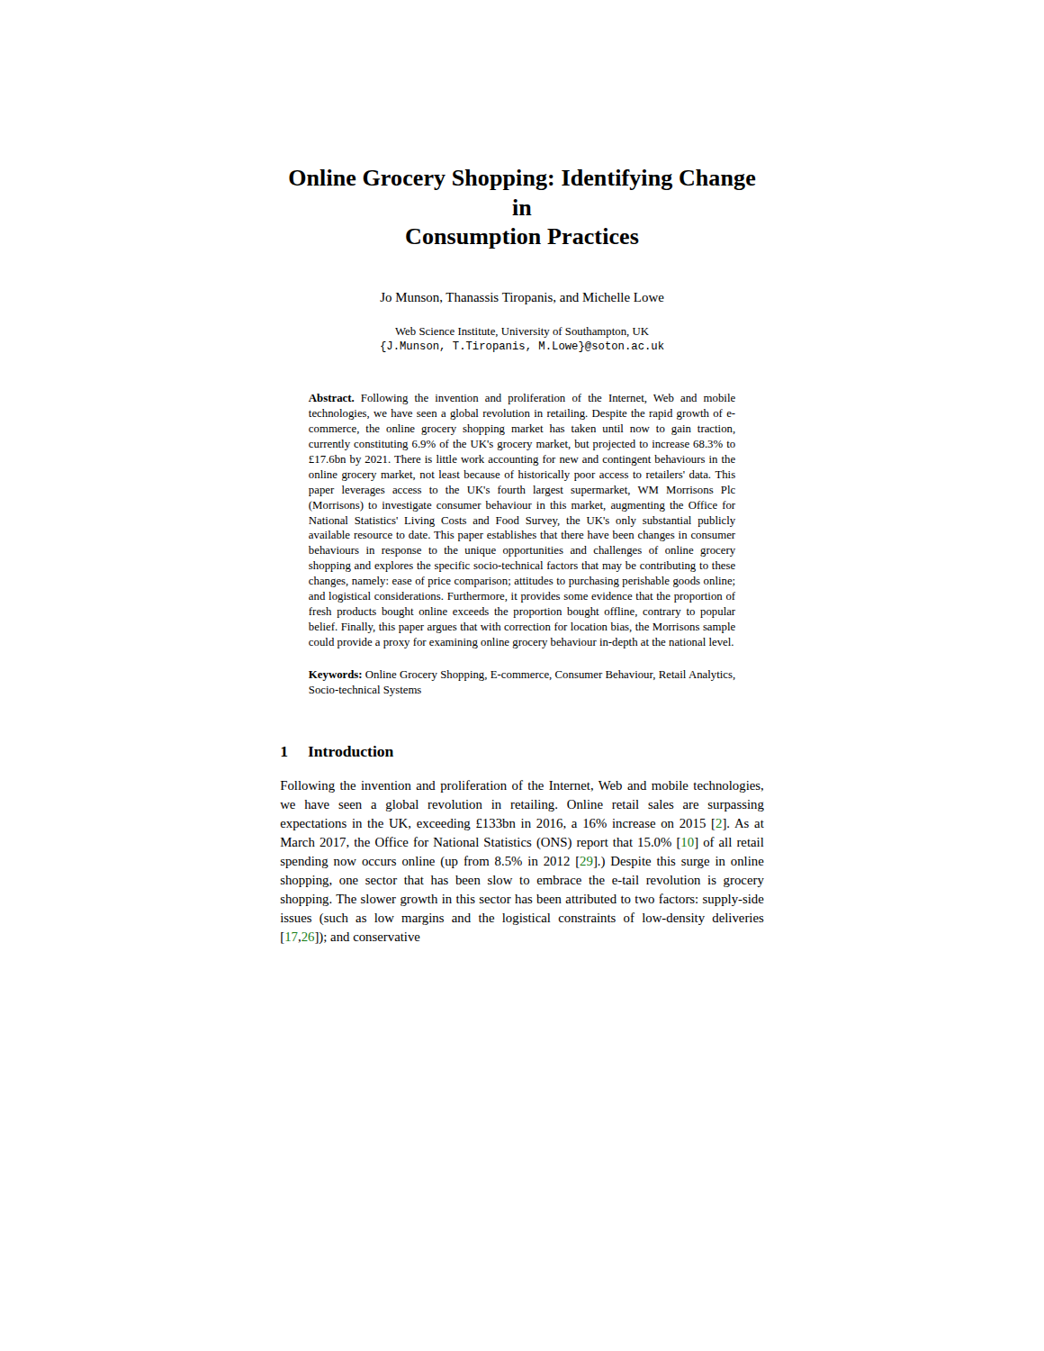Online Grocery Shopping: Identifying Change in
Consumption Practices
Jo Munson, Thanassis Tiropanis, and Michelle Lowe
Web Science Institute, University of Southampton, UK
{J.Munson, T.Tiropanis, M.Lowe}@soton.ac.uk
Abstract. Following the invention and proliferation of the Internet, Web and mobile technologies, we have seen a global revolution in retailing. Despite the rapid growth of e-commerce, the online grocery shopping market has taken until now to gain traction, currently constituting 6.9% of the UK's grocery market, but projected to increase 68.3% to £17.6bn by 2021. There is little work accounting for new and contingent behaviours in the online grocery market, not least because of historically poor access to retailers' data. This paper leverages access to the UK's fourth largest supermarket, WM Morrisons Plc (Morrisons) to investigate consumer behaviour in this market, augmenting the Office for National Statistics' Living Costs and Food Survey, the UK's only substantial publicly available resource to date. This paper establishes that there have been changes in consumer behaviours in response to the unique opportunities and challenges of online grocery shopping and explores the specific socio-technical factors that may be contributing to these changes, namely: ease of price comparison; attitudes to purchasing perishable goods online; and logistical considerations. Furthermore, it provides some evidence that the proportion of fresh products bought online exceeds the proportion bought offline, contrary to popular belief. Finally, this paper argues that with correction for location bias, the Morrisons sample could provide a proxy for examining online grocery behaviour in-depth at the national level.
Keywords: Online Grocery Shopping, E-commerce, Consumer Behaviour, Retail Analytics, Socio-technical Systems
1 Introduction
Following the invention and proliferation of the Internet, Web and mobile technologies, we have seen a global revolution in retailing. Online retail sales are surpassing expectations in the UK, exceeding £133bn in 2016, a 16% increase on 2015 [2]. As at March 2017, the Office for National Statistics (ONS) report that 15.0% [10] of all retail spending now occurs online (up from 8.5% in 2012 [29].) Despite this surge in online shopping, one sector that has been slow to embrace the e-tail revolution is grocery shopping. The slower growth in this sector has been attributed to two factors: supply-side issues (such as low margins and the logistical constraints of low-density deliveries [17,26]); and conservative